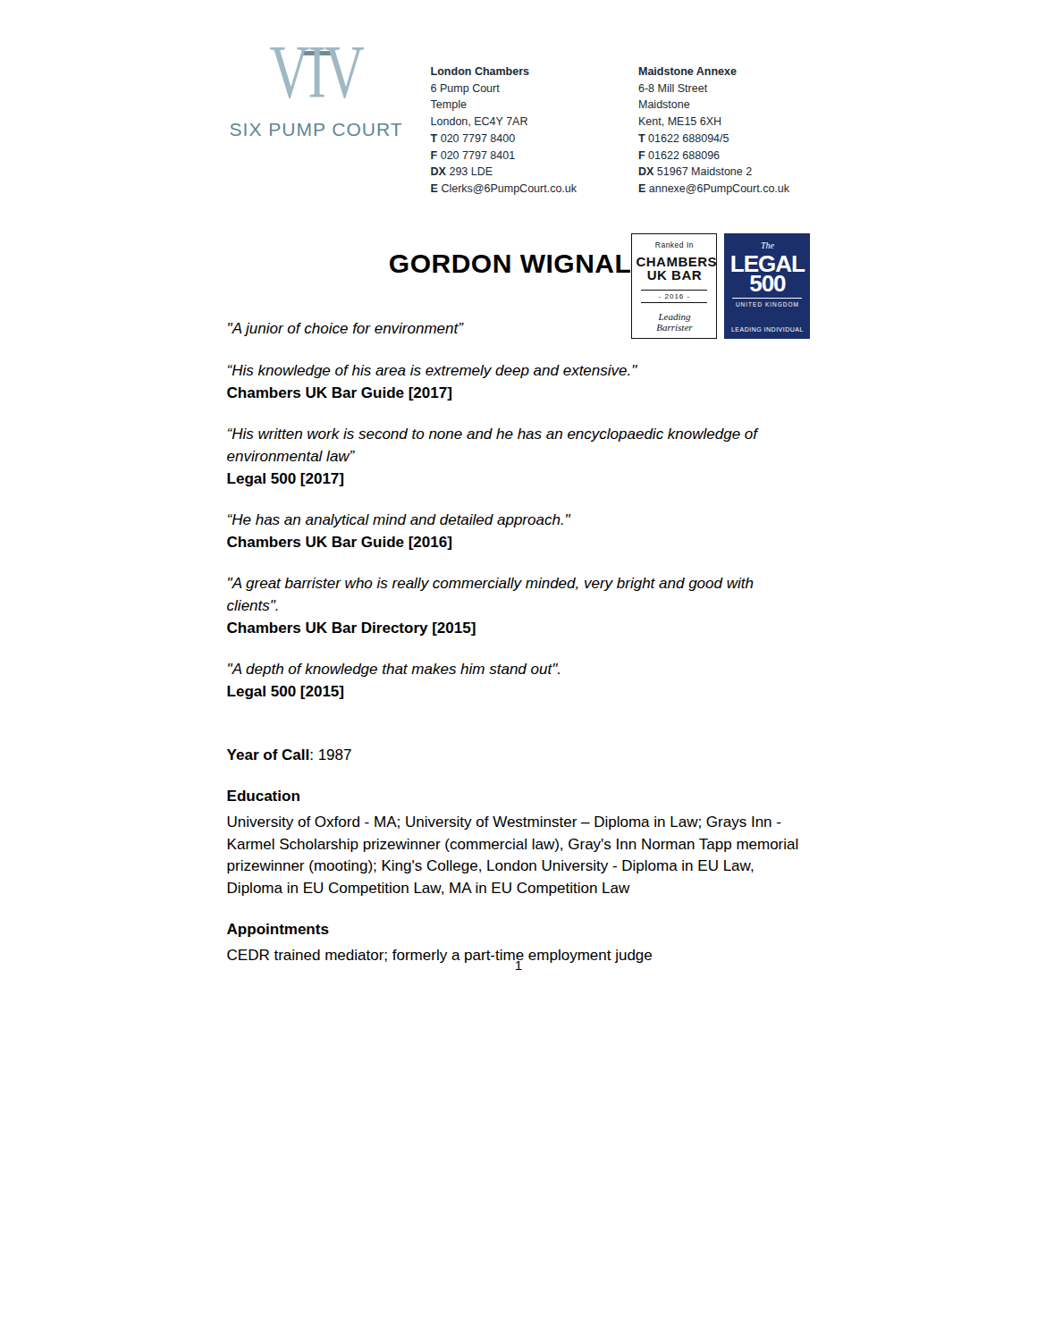VI V
SIX PUMP COURT
London Chambers
6 Pump Court
Temple
London, EC4Y 7AR
T 020 7797 8400
F 020 7797 8401
DX 293 LDE
E Clerks@6PumpCourt.co.uk
Maidstone Annexe
6-8 Mill Street
Maidstone
Kent, ME15 6XH
T 01622 688094/5
F 01622 688096
DX 51967 Maidstone 2
E annexe@6PumpCourt.co.uk
GORDON WIGNALL
Ranked In
CHAMBERS
UK BAR
- 2016 -
Leading
Barrister
The
LEGAL
500
UNITED KINGDOM
LEADING INDIVIDUAL
2016
"A junior of choice for environment”
“His knowledge of his area is extremely deep and extensive."
Chambers UK Bar Guide [2017]
“His written work is second to none and he has an encyclopaedic knowledge of environmental law”
Legal 500 [2017]
“He has an analytical mind and detailed approach."
Chambers UK Bar Guide [2016]
"A great barrister who is really commercially minded, very bright and good with clients".
Chambers UK Bar Directory [2015]
"A depth of knowledge that makes him stand out".
Legal 500 [2015]
Year of Call: 1987
Education
University of Oxford - MA; University of Westminster – Diploma in Law; Grays Inn - Karmel Scholarship prizewinner (commercial law), Gray's Inn Norman Tapp memorial prizewinner (mooting); King's College, London University - Diploma in EU Law, Diploma in EU Competition Law, MA in EU Competition Law
Appointments
CEDR trained mediator; formerly a part-time employment judge
1